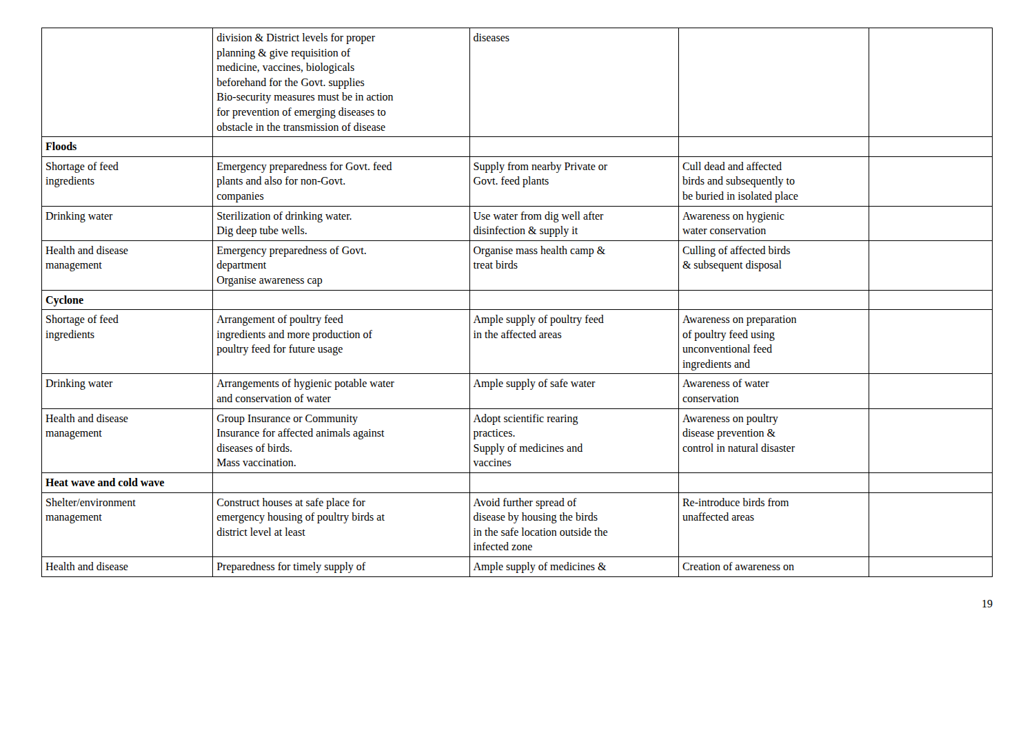| | division & District levels for proper planning & give requisition of medicine, vaccines, biologicals beforehand for the Govt. supplies Bio-security measures must be in action for prevention of emerging diseases to obstacle in the transmission of disease | diseases | | |
| Floods | | | | |
| Shortage of feed ingredients | Emergency preparedness for Govt. feed plants and also for non-Govt. companies | Supply from nearby Private or Govt. feed plants | Cull dead and affected birds and subsequently to be buried in isolated place | |
| Drinking water | Sterilization of drinking water. Dig deep tube wells. | Use water from dig well after disinfection & supply it | Awareness on hygienic water conservation | |
| Health and disease management | Emergency preparedness of Govt. department Organise awareness cap | Organise mass health camp & treat birds | Culling of affected birds & subsequent disposal | |
| Cyclone | | | | |
| Shortage of feed ingredients | Arrangement of poultry feed ingredients and more production of poultry feed for future usage | Ample supply of poultry feed in the affected areas | Awareness on preparation of poultry feed using unconventional feed ingredients and | |
| Drinking water | Arrangements of hygienic potable water and conservation of water | Ample supply of safe water | Awareness of water conservation | |
| Health and disease management | Group Insurance or Community Insurance for affected animals against diseases of birds. Mass vaccination. | Adopt scientific rearing practices. Supply of medicines and vaccines | Awareness on poultry disease prevention & control in natural disaster | |
| Heat wave and cold wave | | | | |
| Shelter/environment management | Construct houses at safe place for emergency housing of poultry birds at district level at least | Avoid further spread of disease by housing the birds in the safe location outside the infected zone | Re-introduce birds from unaffected areas | |
| Health and disease | Preparedness for timely supply of | Ample supply of medicines & | Creation of awareness on | |
19